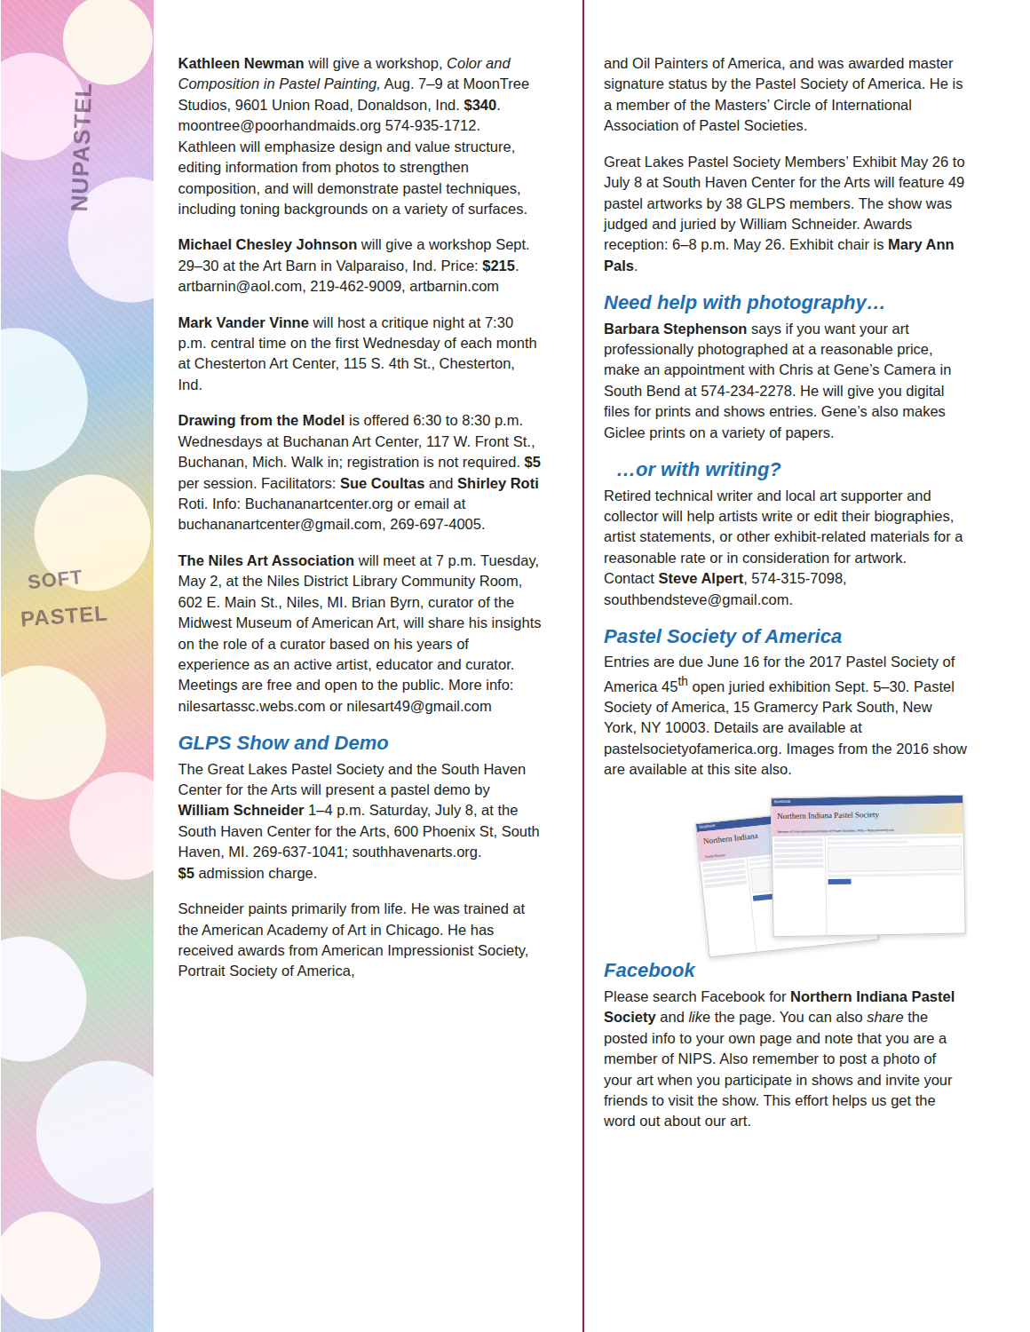Nupastel
Soft
Pastel
Kathleen Newman will give a workshop, Color and Composition in Pastel Painting, Aug. 7–9 at MoonTree Studios, 9601 Union Road, Donaldson, Ind. $340. moontree@poorhandmaids.org 574-935-1712. Kathleen will emphasize design and value structure, editing information from photos to strengthen composition, and will demonstrate pastel techniques, including toning backgrounds on a variety of surfaces.
Michael Chesley Johnson will give a workshop Sept. 29–30 at the Art Barn in Valparaiso, Ind. Price: $215. artbarnin@aol.com, 219-462-9009, artbarnin.com
Mark Vander Vinne will host a critique night at 7:30 p.m. central time on the first Wednesday of each month at Chesterton Art Center, 115 S. 4th St., Chesterton, Ind.
Drawing from the Model is offered 6:30 to 8:30 p.m. Wednesdays at Buchanan Art Center, 117 W. Front St., Buchanan, Mich. Walk in; registration is not required. $5 per session. Facilitators: Sue Coultas and Shirley Roti Roti. Info: Buchananartcenter.org or email at buchananartcenter@gmail.com, 269-697-4005.
The Niles Art Association will meet at 7 p.m. Tuesday, May 2, at the Niles District Library Community Room, 602 E. Main St., Niles, MI. Brian Byrn, curator of the Midwest Museum of American Art, will share his insights on the role of a curator based on his years of experience as an active artist, educator and curator. Meetings are free and open to the public. More info: nilesartassc.webs.com or nilesart49@gmail.com
GLPS Show and Demo
The Great Lakes Pastel Society and the South Haven Center for the Arts will present a pastel demo by William Schneider 1–4 p.m. Saturday, July 8, at the South Haven Center for the Arts, 600 Phoenix St, South Haven, MI. 269-637-1041; southhavenarts.org.
$5 admission charge.
Schneider paints primarily from life. He was trained at the American Academy of Art in Chicago. He has received awards from American Impressionist Society, Portrait Society of America,
and Oil Painters of America, and was awarded master signature status by the Pastel Society of America. He is a member of the Masters’ Circle of International Association of Pastel Societies.
Great Lakes Pastel Society Members’ Exhibit May 26 to July 8 at South Haven Center for the Arts will feature 49 pastel artworks by 38 GLPS members. The show was judged and juried by William Schneider. Awards reception: 6–8 p.m. May 26. Exhibit chair is Mary Ann Pals.
Need help with photography…
Barbara Stephenson says if you want your art professionally photographed at a reasonable price, make an appointment with Chris at Gene’s Camera in South Bend at 574-234-2278. He will give you digital files for prints and shows entries. Gene’s also makes Giclee prints on a variety of papers.
…or with writing?
Retired technical writer and local art supporter and collector will help artists write or edit their biographies, artist statements, or other exhibit-related materials for a reasonable rate or in consideration for artwork.
Contact Steve Alpert, 574-315-7098, southbendsteve@gmail.com.
Pastel Society of America
Entries are due June 16 for the 2017 Pastel Society of America 45th open juried exhibition Sept. 5–30. Pastel Society of America, 15 Gramercy Park South, New York, NY 10003. Details are available at pastelsocietyofamerica.org. Images from the 2016 show are available at this site also.
facebook
Northern Indiana
Pastel Society
facebook
Northern Indiana Pastel Society
Member of International Association of Pastel Societies, IAPS • Nipastelsociety.org
Facebook
Please search Facebook for Northern Indiana Pastel Society and like the page. You can also share the posted info to your own page and note that you are a member of NIPS. Also remember to post a photo of your art when you participate in shows and invite your friends to visit the show. This effort helps us get the word out about our art.